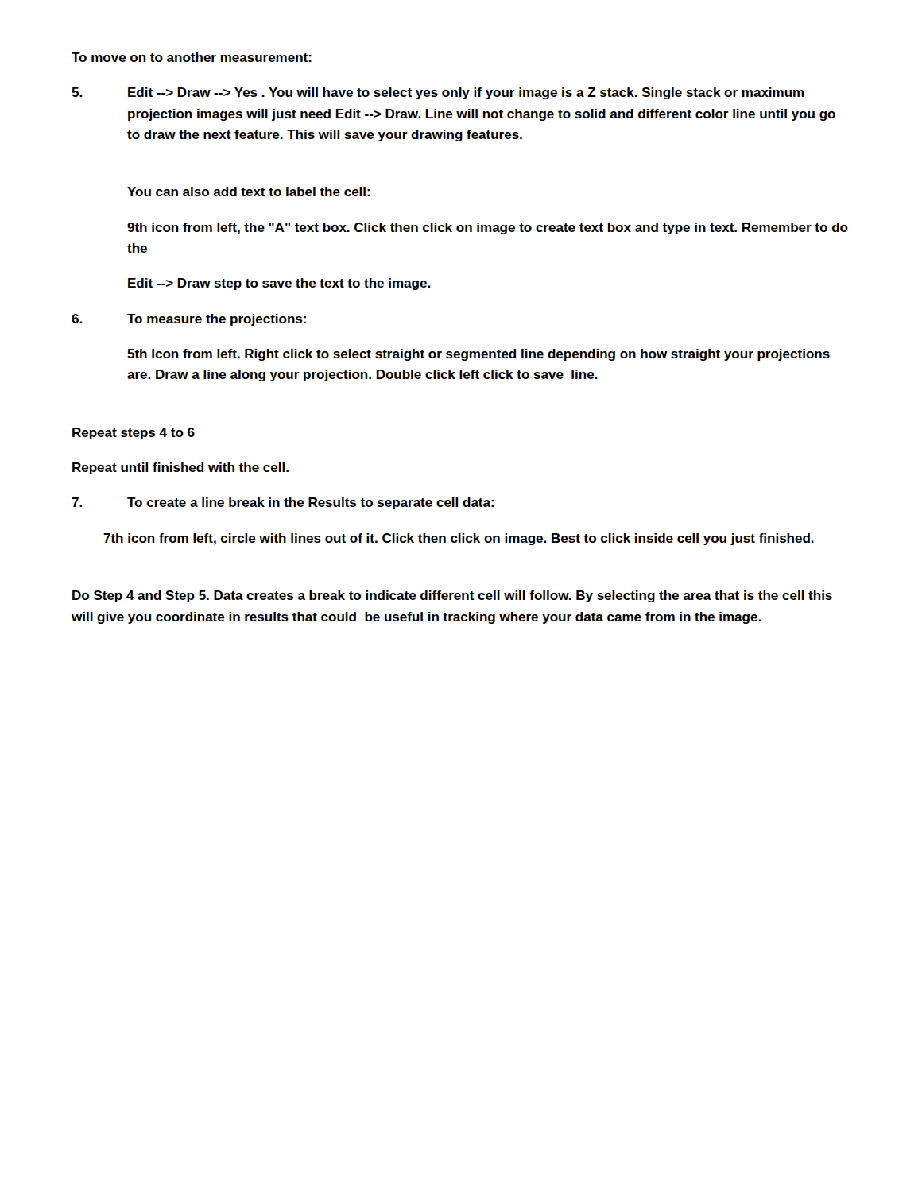To move on to another measurement:
5.
Edit --> Draw --> Yes . You will have to select yes only if your image is a Z stack. Single stack or maximum projection images will just need Edit --> Draw. Line will not change to solid and different color line until you go to draw the next feature. This will save your drawing features.
You can also add text to label the cell:
9th icon from left, the "A" text box. Click then click on image to create text box and type in text. Remember to do the
Edit --> Draw step to save the text to the image.
6.
To measure the projections:
5th Icon from left. Right click to select straight or segmented line depending on how straight your projections are. Draw a line along your projection. Double click left click to save line.
Repeat steps 4 to 6
Repeat until finished with the cell.
7.
To create a line break in the Results to separate cell data:
7th icon from left, circle with lines out of it. Click then click on image. Best to click inside cell you just finished.
Do Step 4 and Step 5. Data creates a break to indicate different cell will follow. By selecting the area that is the cell this will give you coordinate in results that could be useful in tracking where your data came from in the image.